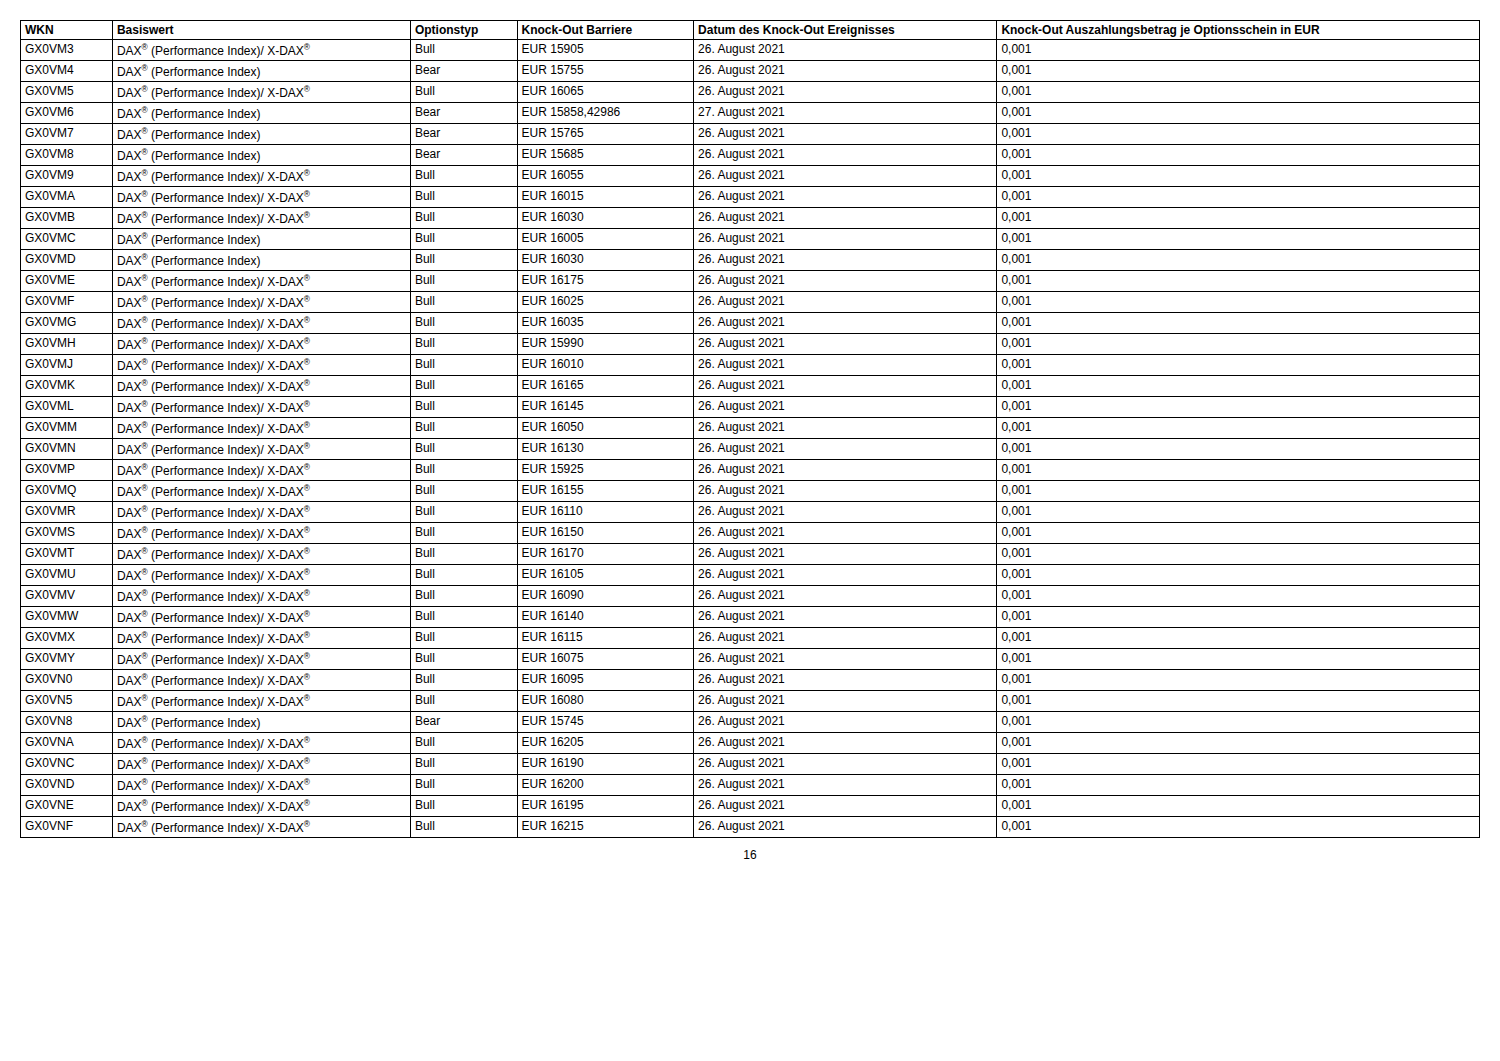| WKN | Basiswert | Optionstyp | Knock-Out Barriere | Datum des Knock-Out Ereignisses | Knock-Out Auszahlungsbetrag je Optionsschein in EUR |
| --- | --- | --- | --- | --- | --- |
| GX0VM3 | DAX ® (Performance Index)/ X-DAX ® | Bull | EUR 15905 | 26. August 2021 | 0,001 |
| GX0VM4 | DAX ® (Performance Index) | Bear | EUR 15755 | 26. August 2021 | 0,001 |
| GX0VM5 | DAX ® (Performance Index)/ X-DAX ® | Bull | EUR 16065 | 26. August 2021 | 0,001 |
| GX0VM6 | DAX ® (Performance Index) | Bear | EUR 15858,42986 | 27. August 2021 | 0,001 |
| GX0VM7 | DAX ® (Performance Index) | Bear | EUR 15765 | 26. August 2021 | 0,001 |
| GX0VM8 | DAX ® (Performance Index) | Bear | EUR 15685 | 26. August 2021 | 0,001 |
| GX0VM9 | DAX ® (Performance Index)/ X-DAX ® | Bull | EUR 16055 | 26. August 2021 | 0,001 |
| GX0VMA | DAX ® (Performance Index)/ X-DAX ® | Bull | EUR 16015 | 26. August 2021 | 0,001 |
| GX0VMB | DAX ® (Performance Index)/ X-DAX ® | Bull | EUR 16030 | 26. August 2021 | 0,001 |
| GX0VMC | DAX ® (Performance Index) | Bull | EUR 16005 | 26. August 2021 | 0,001 |
| GX0VMD | DAX ® (Performance Index) | Bull | EUR 16030 | 26. August 2021 | 0,001 |
| GX0VME | DAX ® (Performance Index)/ X-DAX ® | Bull | EUR 16175 | 26. August 2021 | 0,001 |
| GX0VMF | DAX ® (Performance Index)/ X-DAX ® | Bull | EUR 16025 | 26. August 2021 | 0,001 |
| GX0VMG | DAX ® (Performance Index)/ X-DAX ® | Bull | EUR 16035 | 26. August 2021 | 0,001 |
| GX0VMH | DAX ® (Performance Index)/ X-DAX ® | Bull | EUR 15990 | 26. August 2021 | 0,001 |
| GX0VMJ | DAX ® (Performance Index)/ X-DAX ® | Bull | EUR 16010 | 26. August 2021 | 0,001 |
| GX0VMK | DAX ® (Performance Index)/ X-DAX ® | Bull | EUR 16165 | 26. August 2021 | 0,001 |
| GX0VML | DAX ® (Performance Index)/ X-DAX ® | Bull | EUR 16145 | 26. August 2021 | 0,001 |
| GX0VMM | DAX ® (Performance Index)/ X-DAX ® | Bull | EUR 16050 | 26. August 2021 | 0,001 |
| GX0VMN | DAX ® (Performance Index)/ X-DAX ® | Bull | EUR 16130 | 26. August 2021 | 0,001 |
| GX0VMP | DAX ® (Performance Index)/ X-DAX ® | Bull | EUR 15925 | 26. August 2021 | 0,001 |
| GX0VMQ | DAX ® (Performance Index)/ X-DAX ® | Bull | EUR 16155 | 26. August 2021 | 0,001 |
| GX0VMR | DAX ® (Performance Index)/ X-DAX ® | Bull | EUR 16110 | 26. August 2021 | 0,001 |
| GX0VMS | DAX ® (Performance Index)/ X-DAX ® | Bull | EUR 16150 | 26. August 2021 | 0,001 |
| GX0VMT | DAX ® (Performance Index)/ X-DAX ® | Bull | EUR 16170 | 26. August 2021 | 0,001 |
| GX0VMU | DAX ® (Performance Index)/ X-DAX ® | Bull | EUR 16105 | 26. August 2021 | 0,001 |
| GX0VMV | DAX ® (Performance Index)/ X-DAX ® | Bull | EUR 16090 | 26. August 2021 | 0,001 |
| GX0VMW | DAX ® (Performance Index)/ X-DAX ® | Bull | EUR 16140 | 26. August 2021 | 0,001 |
| GX0VMX | DAX ® (Performance Index)/ X-DAX ® | Bull | EUR 16115 | 26. August 2021 | 0,001 |
| GX0VMY | DAX ® (Performance Index)/ X-DAX ® | Bull | EUR 16075 | 26. August 2021 | 0,001 |
| GX0VN0 | DAX ® (Performance Index)/ X-DAX ® | Bull | EUR 16095 | 26. August 2021 | 0,001 |
| GX0VN5 | DAX ® (Performance Index)/ X-DAX ® | Bull | EUR 16080 | 26. August 2021 | 0,001 |
| GX0VN8 | DAX ® (Performance Index) | Bear | EUR 15745 | 26. August 2021 | 0,001 |
| GX0VNA | DAX ® (Performance Index)/ X-DAX ® | Bull | EUR 16205 | 26. August 2021 | 0,001 |
| GX0VNC | DAX ® (Performance Index)/ X-DAX ® | Bull | EUR 16190 | 26. August 2021 | 0,001 |
| GX0VND | DAX ® (Performance Index)/ X-DAX ® | Bull | EUR 16200 | 26. August 2021 | 0,001 |
| GX0VNE | DAX ® (Performance Index)/ X-DAX ® | Bull | EUR 16195 | 26. August 2021 | 0,001 |
| GX0VNF | DAX ® (Performance Index)/ X-DAX ® | Bull | EUR 16215 | 26. August 2021 | 0,001 |
16